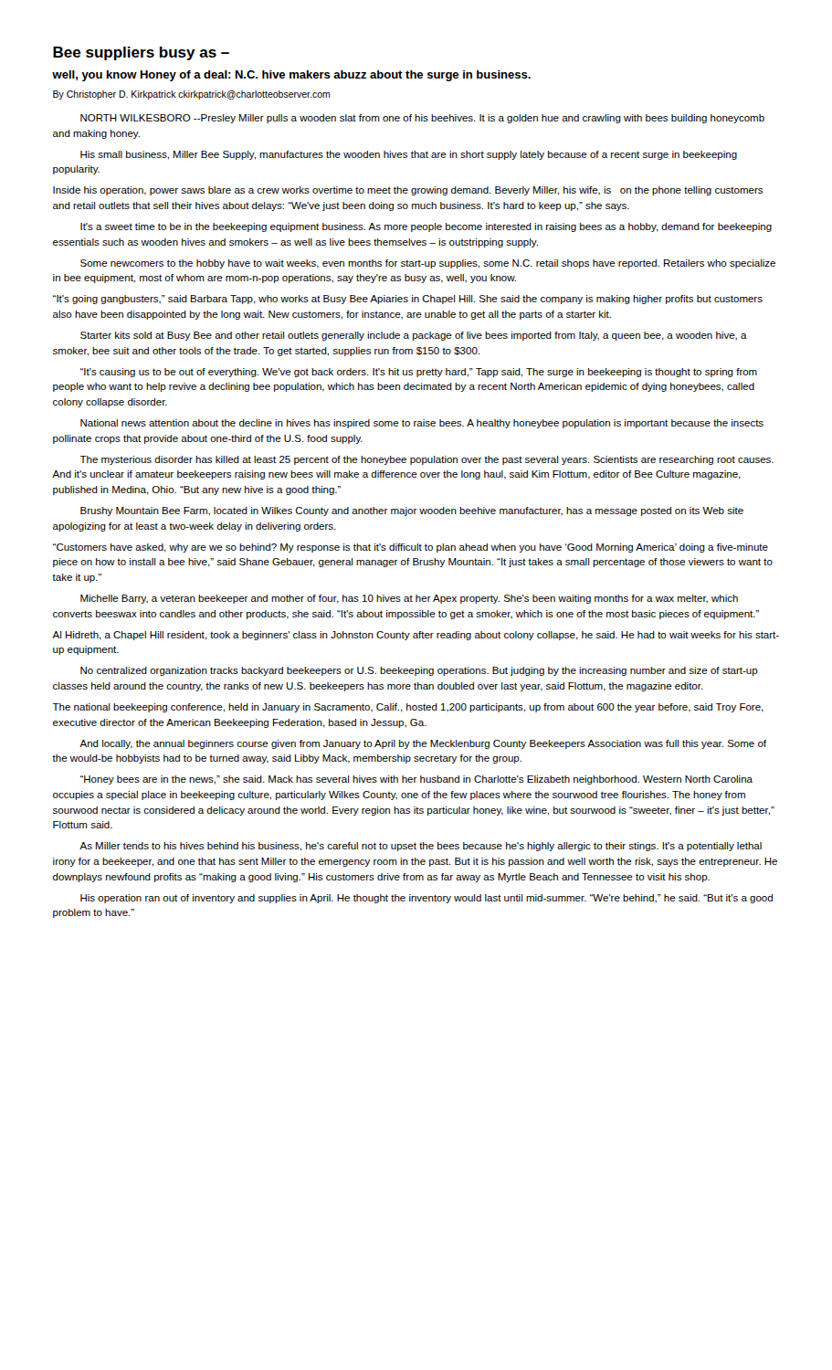Bee suppliers busy as –
well, you know Honey of a deal: N.C. hive makers abuzz about the surge in business.
By Christopher D. Kirkpatrick ckirkpatrick@charlotteobserver.com
NORTH WILKESBORO --Presley Miller pulls a wooden slat from one of his beehives. It is a golden hue and crawling with bees building honeycomb and making honey.
His small business, Miller Bee Supply, manufactures the wooden hives that are in short supply lately because of a recent surge in beekeeping popularity.
Inside his operation, power saws blare as a crew works overtime to meet the growing demand. Beverly Miller, his wife, is on the phone telling customers and retail outlets that sell their hives about delays: “We've just been doing so much business. It's hard to keep up,” she says.
It's a sweet time to be in the beekeeping equipment business. As more people become interested in raising bees as a hobby, demand for beekeeping essentials such as wooden hives and smokers – as well as live bees themselves – is outstripping supply.
Some newcomers to the hobby have to wait weeks, even months for start-up supplies, some N.C. retail shops have reported. Retailers who specialize in bee equipment, most of whom are mom-n-pop operations, say they're as busy as, well, you know.
“It's going gangbusters,” said Barbara Tapp, who works at Busy Bee Apiaries in Chapel Hill. She said the company is making higher profits but customers also have been disappointed by the long wait. New customers, for instance, are unable to get all the parts of a starter kit.
Starter kits sold at Busy Bee and other retail outlets generally include a package of live bees imported from Italy, a queen bee, a wooden hive, a smoker, bee suit and other tools of the trade. To get started, supplies run from $150 to $300.
“It's causing us to be out of everything. We've got back orders. It's hit us pretty hard,” Tapp said, The surge in beekeeping is thought to spring from people who want to help revive a declining bee population, which has been decimated by a recent North American epidemic of dying honeybees, called colony collapse disorder.
National news attention about the decline in hives has inspired some to raise bees. A healthy honeybee population is important because the insects pollinate crops that provide about one-third of the U.S. food supply.
The mysterious disorder has killed at least 25 percent of the honeybee population over the past several years. Scientists are researching root causes. And it's unclear if amateur beekeepers raising new bees will make a difference over the long haul, said Kim Flottum, editor of Bee Culture magazine, published in Medina, Ohio. “But any new hive is a good thing.”
Brushy Mountain Bee Farm, located in Wilkes County and another major wooden beehive manufacturer, has a message posted on its Web site apologizing for at least a two-week delay in delivering orders.
“Customers have asked, why are we so behind? My response is that it's difficult to plan ahead when you have ‘Good Morning America’ doing a five-minute piece on how to install a bee hive,” said Shane Gebauer, general manager of Brushy Mountain. “It just takes a small percentage of those viewers to want to take it up.”
Michelle Barry, a veteran beekeeper and mother of four, has 10 hives at her Apex property. She's been waiting months for a wax melter, which converts beeswax into candles and other products, she said. “It's about impossible to get a smoker, which is one of the most basic pieces of equipment.”
Al Hidreth, a Chapel Hill resident, took a beginners' class in Johnston County after reading about colony collapse, he said. He had to wait weeks for his start-up equipment.
No centralized organization tracks backyard beekeepers or U.S. beekeeping operations. But judging by the increasing number and size of start-up classes held around the country, the ranks of new U.S. beekeepers has more than doubled over last year, said Flottum, the magazine editor.
The national beekeeping conference, held in January in Sacramento, Calif., hosted 1,200 participants, up from about 600 the year before, said Troy Fore, executive director of the American Beekeeping Federation, based in Jessup, Ga.
And locally, the annual beginners course given from January to April by the Mecklenburg County Beekeepers Association was full this year. Some of the would-be hobbyists had to be turned away, said Libby Mack, membership secretary for the group.
“Honey bees are in the news,” she said. Mack has several hives with her husband in Charlotte's Elizabeth neighborhood. Western North Carolina occupies a special place in beekeeping culture, particularly Wilkes County, one of the few places where the sourwood tree flourishes. The honey from sourwood nectar is considered a delicacy around the world. Every region has its particular honey, like wine, but sourwood is “sweeter, finer – it's just better,” Flottum said.
As Miller tends to his hives behind his business, he's careful not to upset the bees because he's highly allergic to their stings. It's a potentially lethal irony for a beekeeper, and one that has sent Miller to the emergency room in the past. But it is his passion and well worth the risk, says the entrepreneur. He downplays newfound profits as “making a good living.” His customers drive from as far away as Myrtle Beach and Tennessee to visit his shop.
His operation ran out of inventory and supplies in April. He thought the inventory would last until mid-summer. “We're behind,” he said. “But it's a good problem to have.”